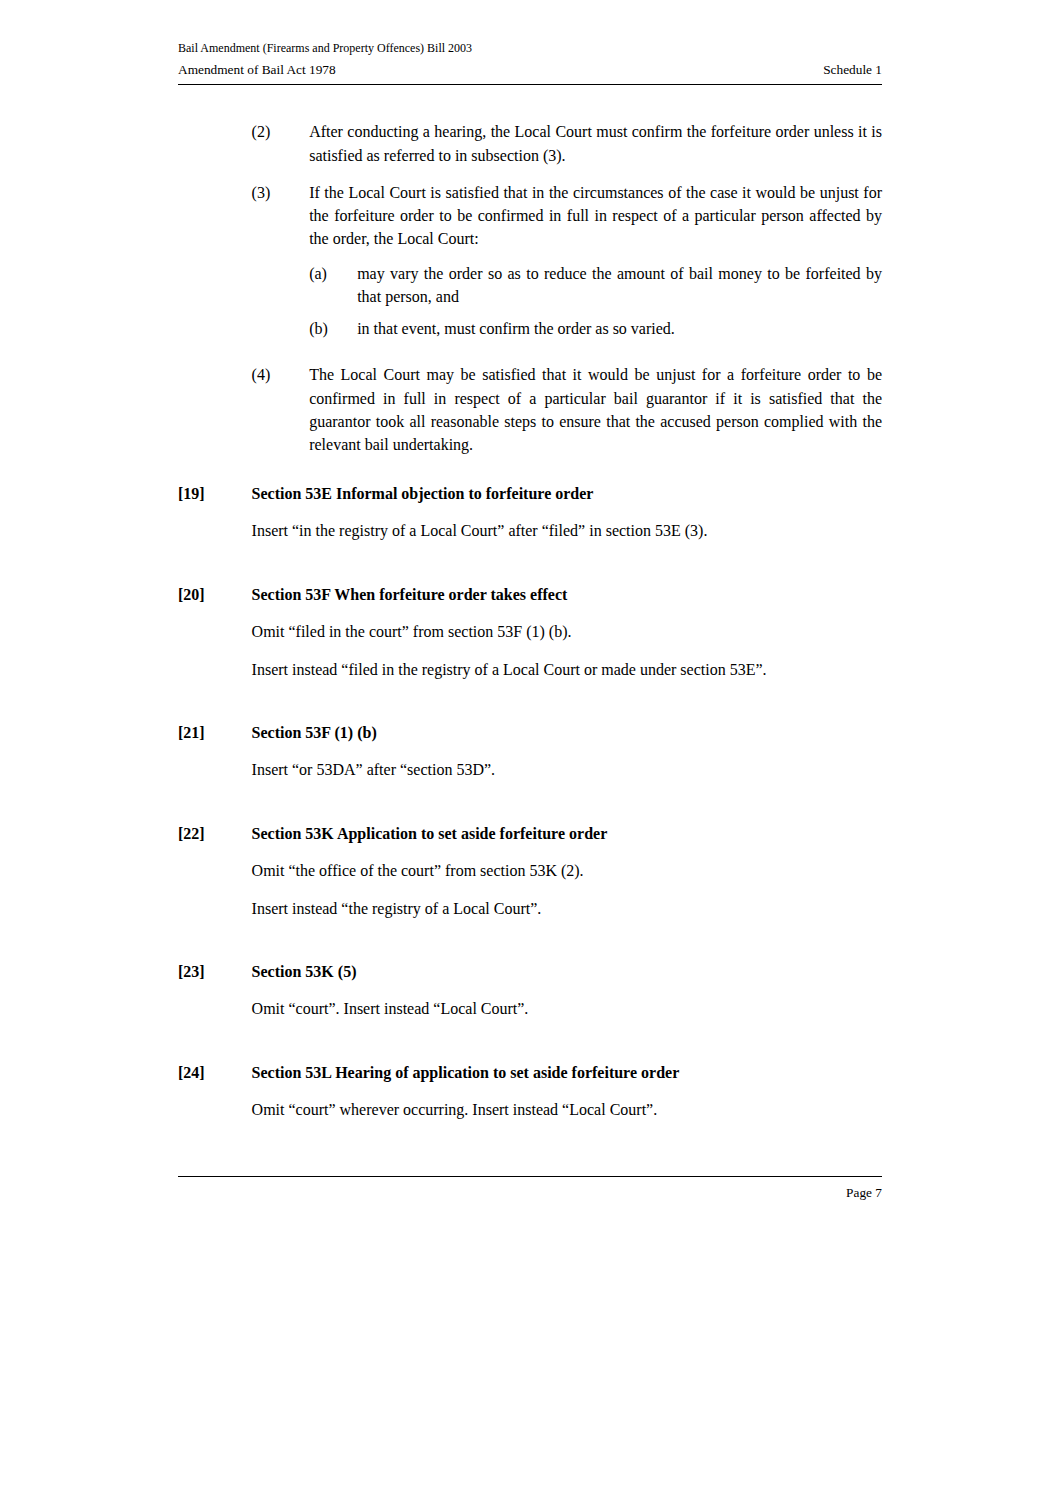Bail Amendment (Firearms and Property Offences) Bill 2003
Amendment of Bail Act 1978 Schedule 1
(2) After conducting a hearing, the Local Court must confirm the forfeiture order unless it is satisfied as referred to in subsection (3).
(3) If the Local Court is satisfied that in the circumstances of the case it would be unjust for the forfeiture order to be confirmed in full in respect of a particular person affected by the order, the Local Court:
(a) may vary the order so as to reduce the amount of bail money to be forfeited by that person, and
(b) in that event, must confirm the order as so varied.
(4) The Local Court may be satisfied that it would be unjust for a forfeiture order to be confirmed in full in respect of a particular bail guarantor if it is satisfied that the guarantor took all reasonable steps to ensure that the accused person complied with the relevant bail undertaking.
[19]
Section 53E Informal objection to forfeiture order
Insert “in the registry of a Local Court” after “filed” in section 53E (3).
[20]
Section 53F When forfeiture order takes effect
Omit “filed in the court” from section 53F (1) (b).
Insert instead “filed in the registry of a Local Court or made under section 53E”.
[21]
Section 53F (1) (b)
Insert “or 53DA” after “section 53D”.
[22]
Section 53K Application to set aside forfeiture order
Omit “the office of the court” from section 53K (2).
Insert instead “the registry of a Local Court”.
[23]
Section 53K (5)
Omit “court”. Insert instead “Local Court”.
[24]
Section 53L Hearing of application to set aside forfeiture order
Omit “court” wherever occurring. Insert instead “Local Court”.
Page 7